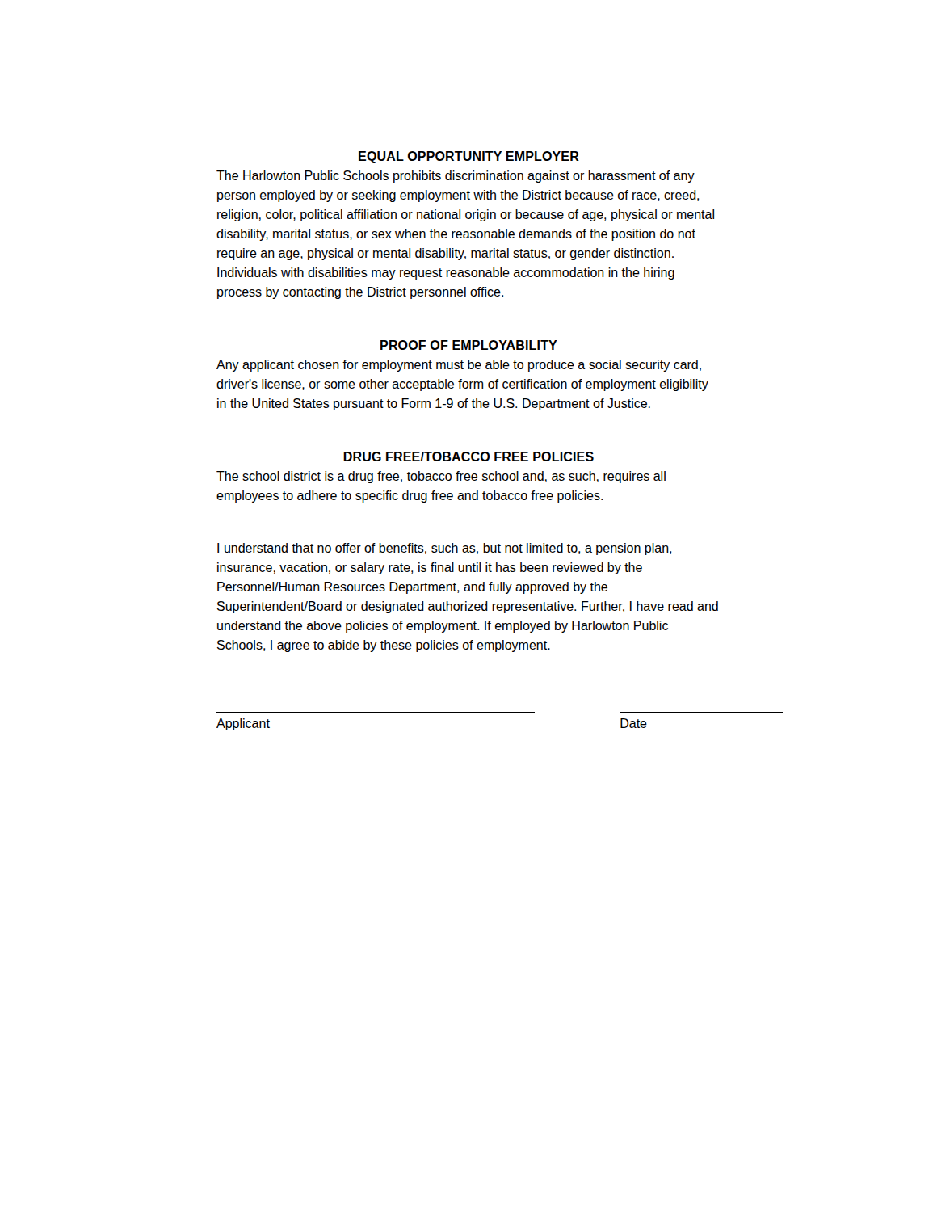EQUAL OPPORTUNITY EMPLOYER
The Harlowton Public Schools prohibits discrimination against or harassment of any person employed by or seeking employment with the District because of race, creed, religion, color, political affiliation or national origin or because of age, physical or mental disability, marital status, or sex when the reasonable demands of the position do not require an age, physical or mental disability, marital status, or gender distinction. Individuals with disabilities may request reasonable accommodation in the hiring process by contacting the District personnel office.
PROOF OF EMPLOYABILITY
Any applicant chosen for employment must be able to produce a social security card, driver's license, or some other acceptable form of certification of employment eligibility in the United States pursuant to Form 1-9 of the U.S. Department of Justice.
DRUG FREE/TOBACCO FREE POLICIES
The school district is a drug free, tobacco free school and, as such, requires all employees to adhere to specific drug free and tobacco free policies.
I understand that no offer of benefits, such as, but not limited to, a pension plan, insurance, vacation, or salary rate, is final until it has been reviewed by the Personnel/Human Resources Department, and fully approved by the Superintendent/Board or designated authorized representative. Further, I have read and understand the above policies of employment. If employed by Harlowton Public Schools, I agree to abide by these policies of employment.
Applicant
Date